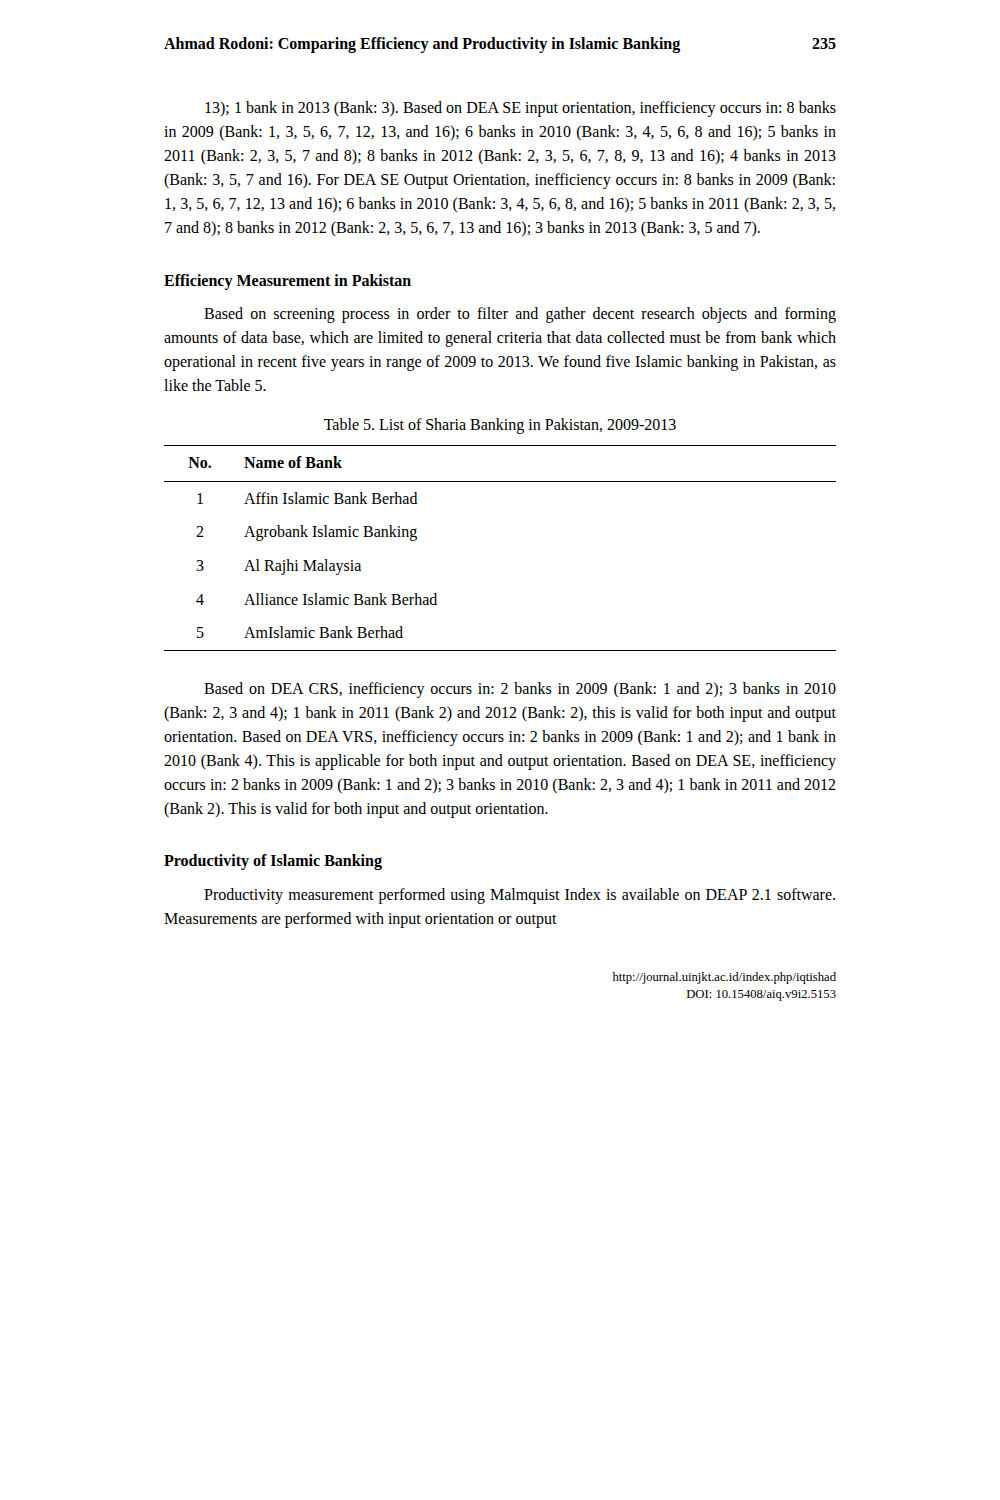Ahmad Rodoni: Comparing Efficiency and Productivity in Islamic Banking 235
13); 1 bank in 2013 (Bank: 3). Based on DEA SE input orientation, inefficiency occurs in: 8 banks in 2009 (Bank: 1, 3, 5, 6, 7, 12, 13, and 16); 6 banks in 2010 (Bank: 3, 4, 5, 6, 8 and 16); 5 banks in 2011 (Bank: 2, 3, 5, 7 and 8); 8 banks in 2012 (Bank: 2, 3, 5, 6, 7, 8, 9, 13 and 16); 4 banks in 2013 (Bank: 3, 5, 7 and 16). For DEA SE Output Orientation, inefficiency occurs in: 8 banks in 2009 (Bank: 1, 3, 5, 6, 7, 12, 13 and 16); 6 banks in 2010 (Bank: 3, 4, 5, 6, 8, and 16); 5 banks in 2011 (Bank: 2, 3, 5, 7 and 8); 8 banks in 2012 (Bank: 2, 3, 5, 6, 7, 13 and 16); 3 banks in 2013 (Bank: 3, 5 and 7).
Efficiency Measurement in Pakistan
Based on screening process in order to filter and gather decent research objects and forming amounts of data base, which are limited to general criteria that data collected must be from bank which operational in recent five years in range of 2009 to 2013. We found five Islamic banking in Pakistan, as like the Table 5.
Table 5. List of Sharia Banking in Pakistan, 2009-2013
| No. | Name of Bank |
| --- | --- |
| 1 | Affin Islamic Bank Berhad |
| 2 | Agrobank Islamic Banking |
| 3 | Al Rajhi Malaysia |
| 4 | Alliance Islamic Bank Berhad |
| 5 | AmIslamic Bank Berhad |
Based on DEA CRS, inefficiency occurs in: 2 banks in 2009 (Bank: 1 and 2); 3 banks in 2010 (Bank: 2, 3 and 4); 1 bank in 2011 (Bank 2) and 2012 (Bank: 2), this is valid for both input and output orientation. Based on DEA VRS, inefficiency occurs in: 2 banks in 2009 (Bank: 1 and 2); and 1 bank in 2010 (Bank 4). This is applicable for both input and output orientation. Based on DEA SE, inefficiency occurs in: 2 banks in 2009 (Bank: 1 and 2); 3 banks in 2010 (Bank: 2, 3 and 4); 1 bank in 2011 and 2012 (Bank 2). This is valid for both input and output orientation.
Productivity of Islamic Banking
Productivity measurement performed using Malmquist Index is available on DEAP 2.1 software. Measurements are performed with input orientation or output
http://journal.uinjkt.ac.id/index.php/iqtishad
DOI: 10.15408/aiq.v9i2.5153